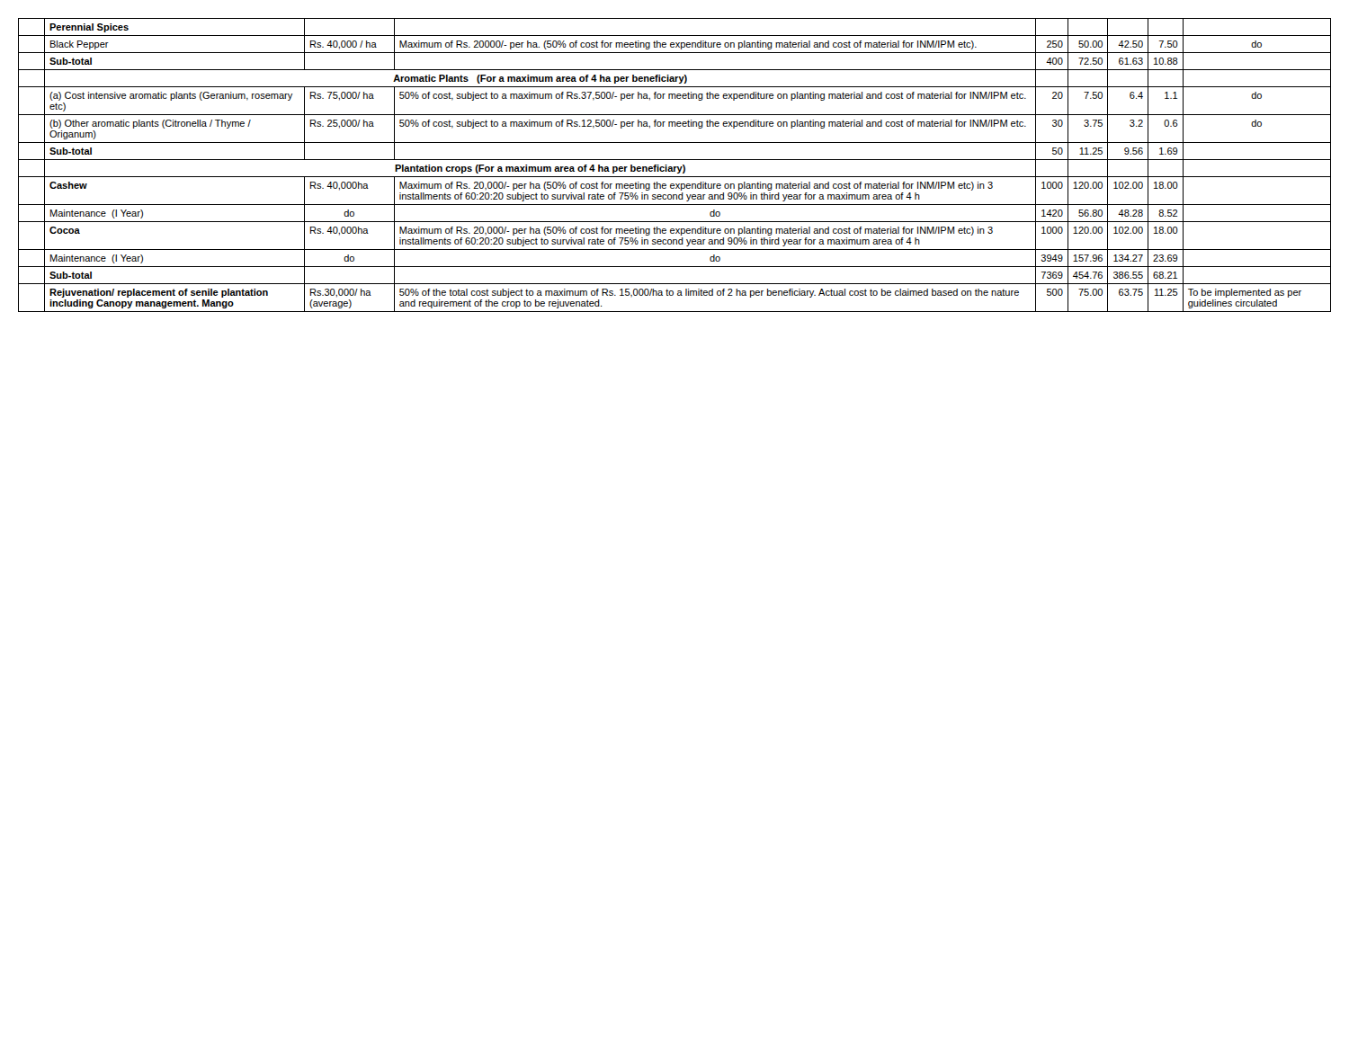| | Perennial Spices | | | | | | | |
| | Black Pepper | Rs. 40,000 / ha | Maximum of Rs. 20000/- per ha. (50% of cost for meeting the expenditure on planting material and cost of material for INM/IPM etc). | 250 | 50.00 | 42.50 | 7.50 | do |
| | Sub-total | | | 400 | 72.50 | 61.63 | 10.88 | |
| | Aromatic Plants (For a maximum area of 4 ha per beneficiary) | | | | | |
| | (a) Cost intensive aromatic plants (Geranium, rosemary etc) | Rs. 75,000/ ha | 50% of cost, subject to a maximum of Rs.37,500/- per ha, for meeting the expenditure on planting material and cost of material for INM/IPM etc. | 20 | 7.50 | 6.4 | 1.1 | do |
| | (b) Other aromatic plants (Citronella / Thyme / Origanum) | Rs. 25,000/ ha | 50% of cost, subject to a maximum of Rs.12,500/- per ha, for meeting the expenditure on planting material and cost of material for INM/IPM etc. | 30 | 3.75 | 3.2 | 0.6 | do |
| | Sub-total | | | 50 | 11.25 | 9.56 | 1.69 | |
| | Plantation crops (For a maximum area of 4 ha per beneficiary) | | | | | |
| | Cashew | Rs. 40,000ha | Maximum of Rs. 20,000/- per ha (50% of cost for meeting the expenditure on planting material and cost of material for INM/IPM etc) in 3 installments of 60:20:20 subject to survival rate of 75% in second year and 90% in third year for a maximum area of 4 h | 1000 | 120.00 | 102.00 | 18.00 | |
| | Maintenance (I Year) | do | do | 1420 | 56.80 | 48.28 | 8.52 | |
| | Cocoa | Rs. 40,000ha | Maximum of Rs. 20,000/- per ha (50% of cost for meeting the expenditure on planting material and cost of material for INM/IPM etc) in 3 installments of 60:20:20 subject to survival rate of 75% in second year and 90% in third year for a maximum area of 4 h | 1000 | 120.00 | 102.00 | 18.00 | |
| | Maintenance (I Year) | do | do | 3949 | 157.96 | 134.27 | 23.69 | |
| | Sub-total | | | 7369 | 454.76 | 386.55 | 68.21 | |
| | Rejuvenation/ replacement of senile plantation including Canopy management. Mango | Rs.30,000/ ha (average) | 50% of the total cost subject to a maximum of Rs. 15,000/ha to a limited of 2 ha per beneficiary. Actual cost to be claimed based on the nature and requirement of the crop to be rejuvenated. | 500 | 75.00 | 63.75 | 11.25 | To be implemented as per guidelines circulated |